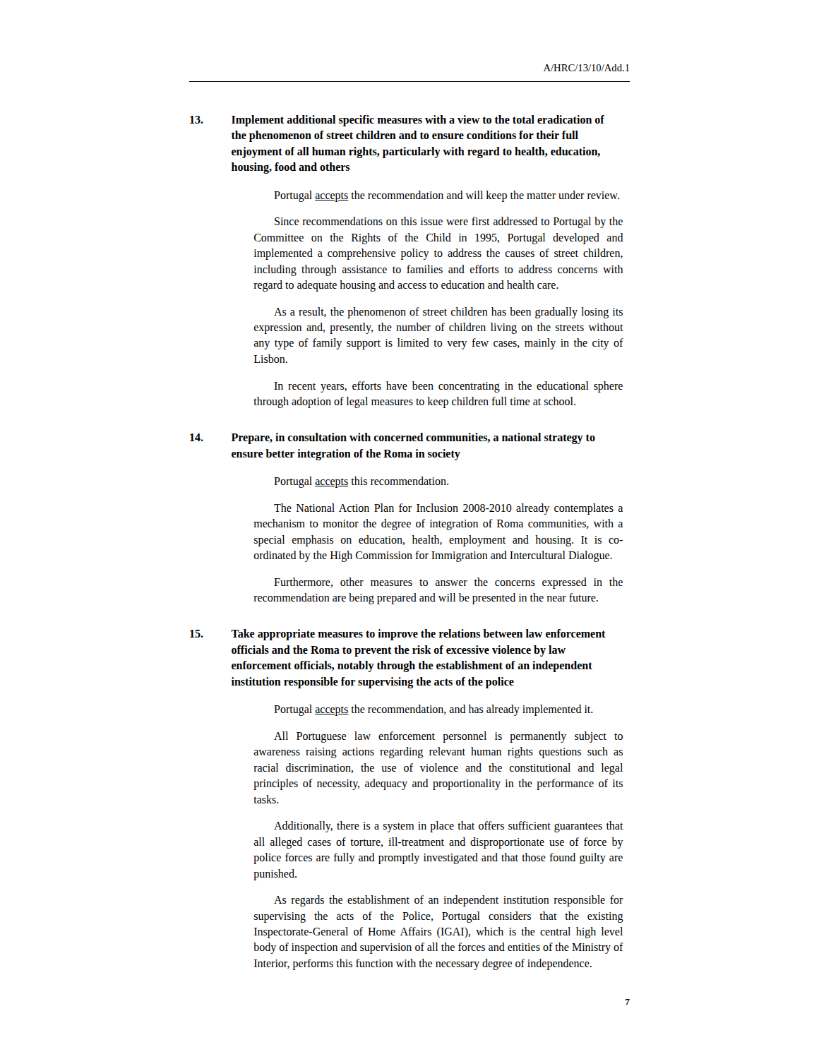A/HRC/13/10/Add.1
13.
Implement additional specific measures with a view to the total eradication of the phenomenon of street children and to ensure conditions for their full enjoyment of all human rights, particularly with regard to health, education, housing, food and others
Portugal accepts the recommendation and will keep the matter under review.
Since recommendations on this issue were first addressed to Portugal by the Committee on the Rights of the Child in 1995, Portugal developed and implemented a comprehensive policy to address the causes of street children, including through assistance to families and efforts to address concerns with regard to adequate housing and access to education and health care.
As a result, the phenomenon of street children has been gradually losing its expression and, presently, the number of children living on the streets without any type of family support is limited to very few cases, mainly in the city of Lisbon.
In recent years, efforts have been concentrating in the educational sphere through adoption of legal measures to keep children full time at school.
14.
Prepare, in consultation with concerned communities, a national strategy to ensure better integration of the Roma in society
Portugal accepts this recommendation.
The National Action Plan for Inclusion 2008-2010 already contemplates a mechanism to monitor the degree of integration of Roma communities, with a special emphasis on education, health, employment and housing. It is co-ordinated by the High Commission for Immigration and Intercultural Dialogue.
Furthermore, other measures to answer the concerns expressed in the recommendation are being prepared and will be presented in the near future.
15.
Take appropriate measures to improve the relations between law enforcement officials and the Roma to prevent the risk of excessive violence by law enforcement officials, notably through the establishment of an independent institution responsible for supervising the acts of the police
Portugal accepts the recommendation, and has already implemented it.
All Portuguese law enforcement personnel is permanently subject to awareness raising actions regarding relevant human rights questions such as racial discrimination, the use of violence and the constitutional and legal principles of necessity, adequacy and proportionality in the performance of its tasks.
Additionally, there is a system in place that offers sufficient guarantees that all alleged cases of torture, ill-treatment and disproportionate use of force by police forces are fully and promptly investigated and that those found guilty are punished.
As regards the establishment of an independent institution responsible for supervising the acts of the Police, Portugal considers that the existing Inspectorate-General of Home Affairs (IGAI), which is the central high level body of inspection and supervision of all the forces and entities of the Ministry of Interior, performs this function with the necessary degree of independence.
7